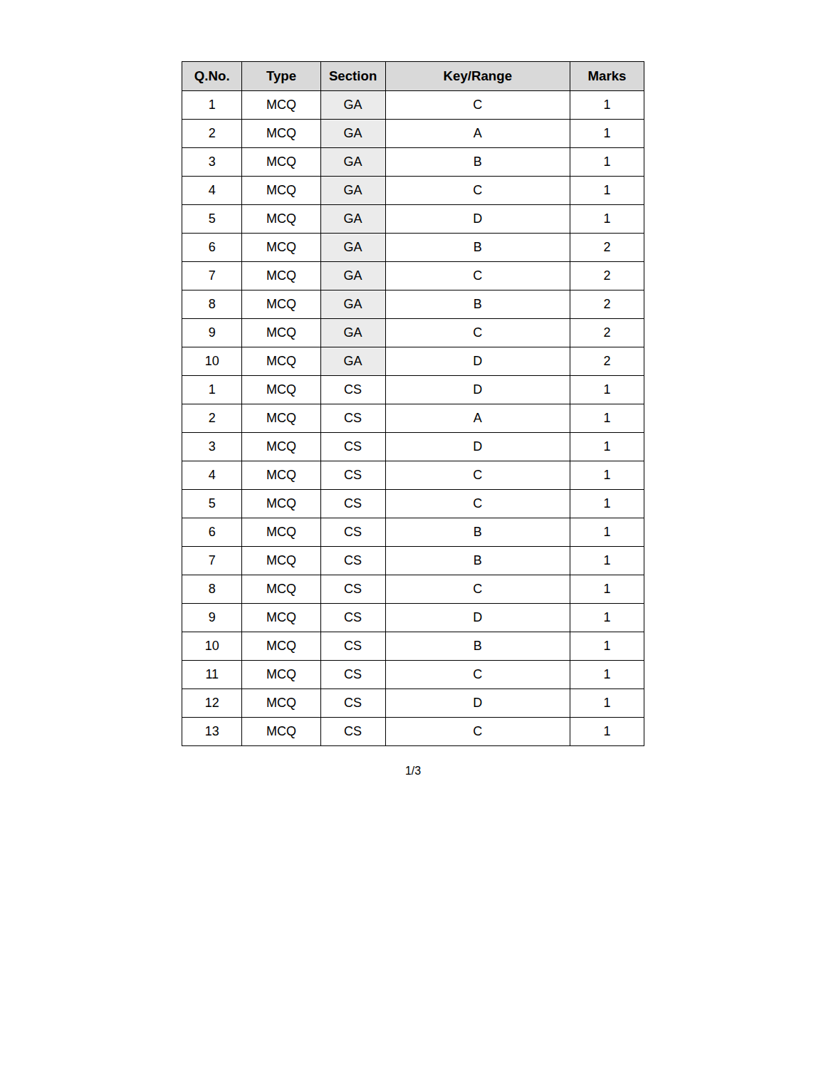| Q.No. | Type | Section | Key/Range | Marks |
| --- | --- | --- | --- | --- |
| 1 | MCQ | GA | C | 1 |
| 2 | MCQ | GA | A | 1 |
| 3 | MCQ | GA | B | 1 |
| 4 | MCQ | GA | C | 1 |
| 5 | MCQ | GA | D | 1 |
| 6 | MCQ | GA | B | 2 |
| 7 | MCQ | GA | C | 2 |
| 8 | MCQ | GA | B | 2 |
| 9 | MCQ | GA | C | 2 |
| 10 | MCQ | GA | D | 2 |
| 1 | MCQ | CS | D | 1 |
| 2 | MCQ | CS | A | 1 |
| 3 | MCQ | CS | D | 1 |
| 4 | MCQ | CS | C | 1 |
| 5 | MCQ | CS | C | 1 |
| 6 | MCQ | CS | B | 1 |
| 7 | MCQ | CS | B | 1 |
| 8 | MCQ | CS | C | 1 |
| 9 | MCQ | CS | D | 1 |
| 10 | MCQ | CS | B | 1 |
| 11 | MCQ | CS | C | 1 |
| 12 | MCQ | CS | D | 1 |
| 13 | MCQ | CS | C | 1 |
1/3